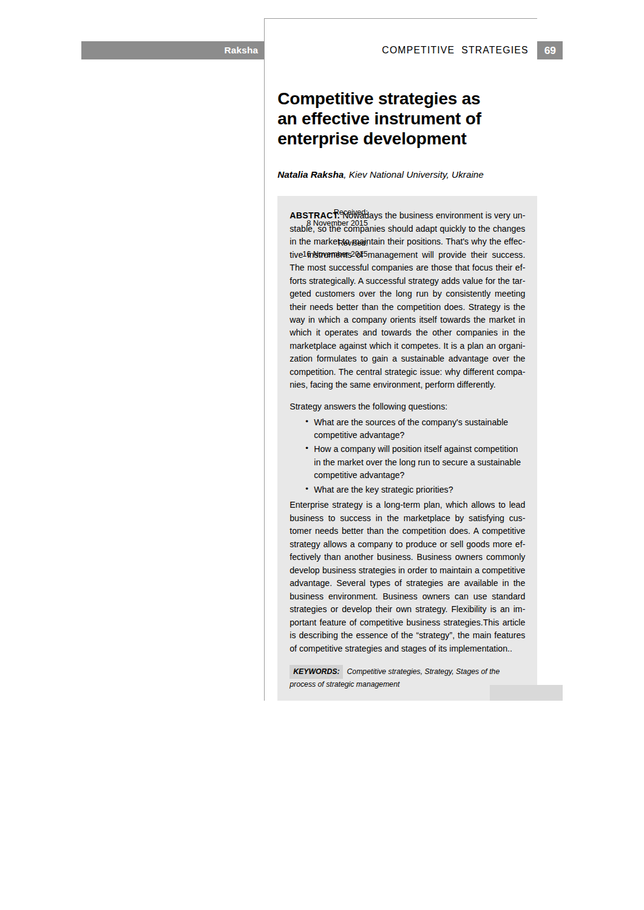Raksha
COMPETITIVE STRATEGIES
69
Competitive strategies as
an effective instrument of
enterprise development
Natalia Raksha, Kiev National University, Ukraine
Received:
8 November 2015
Revised:
16 November 2015
ABSTRACT. Nowadays the business environment is very unstable, so the companies should adapt quickly to the changes in the market to maintain their positions. That's why the effective instruments of management will provide their success. The most successful companies are those that focus their efforts strategically. A successful strategy adds value for the targeted customers over the long run by consistently meeting their needs better than the competition does. Strategy is the way in which a company orients itself towards the market in which it operates and towards the other companies in the marketplace against which it competes. It is a plan an organization formulates to gain a sustainable advantage over the competition. The central strategic issue: why different companies, facing the same environment, perform differently.
Strategy answers the following questions:
What are the sources of the company's sustainable competitive advantage?
How a company will position itself against competition in the market over the long run to secure a sustainable competitive advantage?
What are the key strategic priorities?
Enterprise strategy is a long-term plan, which allows to lead business to success in the marketplace by satisfying customer needs better than the competition does. A competitive strategy allows a company to produce or sell goods more effectively than another business. Business owners commonly develop business strategies in order to maintain a competitive advantage. Several types of strategies are available in the business environment. Business owners can use standard strategies or develop their own strategy. Flexibility is an important feature of competitive business strategies.This article is describing the essence of the “strategy”, the main features of competitive strategies and stages of its implementation..
KEYWORDS: Competitive strategies, Strategy, Stages of the process of strategic management